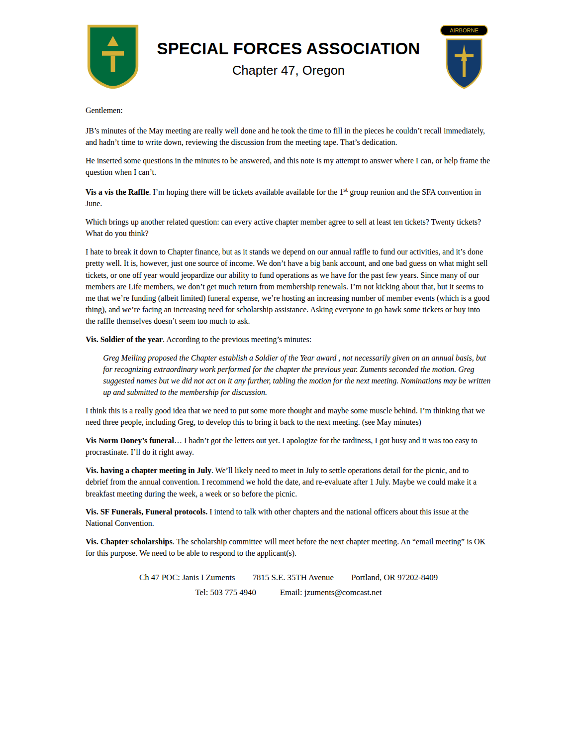SPECIAL FORCES ASSOCIATION
Chapter 47, Oregon
Gentlemen:
JB’s minutes of the May meeting are really well done and he took the time to fill in the pieces he couldn’t recall immediately, and hadn’t time to write down, reviewing the discussion from the meeting tape. That’s dedication.
He inserted some questions in the minutes to be answered, and this note is my attempt to answer where I can, or help frame the question when I can’t.
Vis a vis the Raffle. I’m hoping there will be tickets available available for the 1st group reunion and the SFA convention in June.
Which brings up another related question: can every active chapter member agree to sell at least ten tickets? Twenty tickets? What do you think?
I hate to break it down to Chapter finance, but as it stands we depend on our annual raffle to fund our activities, and it’s done pretty well. It is, however, just one source of income. We don’t have a big bank account, and one bad guess on what might sell tickets, or one off year would jeopardize our ability to fund operations as we have for the past few years. Since many of our members are Life members, we don’t get much return from membership renewals. I’m not kicking about that, but it seems to me that we’re funding (albeit limited) funeral expense, we’re hosting an increasing number of member events (which is a good thing), and we’re facing an increasing need for scholarship assistance. Asking everyone to go hawk some tickets or buy into the raffle themselves doesn’t seem too much to ask.
Vis. Soldier of the year. According to the previous meeting’s minutes:
Greg Meiling proposed the Chapter establish a Soldier of the Year award , not necessarily given on an annual basis, but for recognizing extraordinary work performed for the chapter the previous year. Zuments seconded the motion. Greg suggested names but we did not act on it any further, tabling the motion for the next meeting. Nominations may be written up and submitted to the membership for discussion.
I think this is a really good idea that we need to put some more thought and maybe some muscle behind. I’m thinking that we need three people, including Greg, to develop this to bring it back to the next meeting. (see May minutes)
Vis Norm Doney’s funeral… I hadn’t got the letters out yet. I apologize for the tardiness, I got busy and it was too easy to procrastinate. I’ll do it right away.
Vis. having a chapter meeting in July. We’ll likely need to meet in July to settle operations detail for the picnic, and to debrief from the annual convention. I recommend we hold the date, and re-evaluate after 1 July. Maybe we could make it a breakfast meeting during the week, a week or so before the picnic.
Vis. SF Funerals, Funeral protocols. I intend to talk with other chapters and the national officers about this issue at the National Convention.
Vis. Chapter scholarships. The scholarship committee will meet before the next chapter meeting. An “email meeting” is OK for this purpose. We need to be able to respond to the applicant(s).
Ch 47 POC: Janis I Zuments 7815 S.E. 35TH Avenue Portland, OR 97202-8409
Tel: 503 775 4940 Email: jzuments@comcast.net